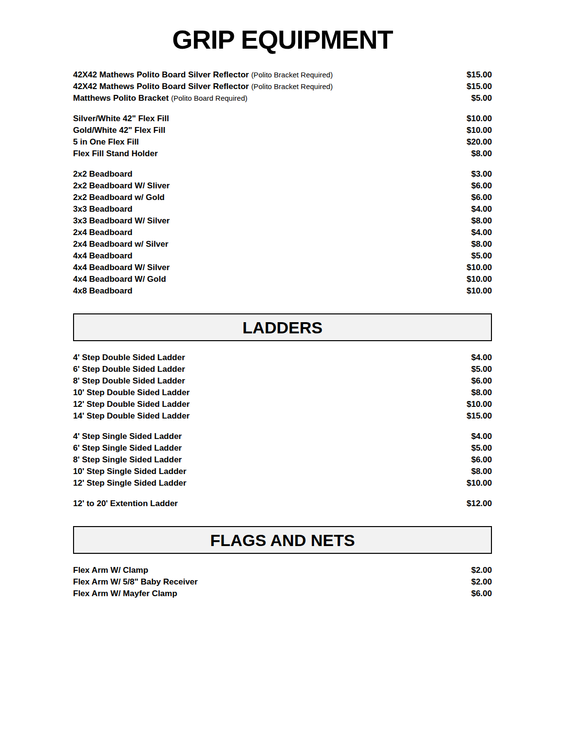Grip Equipment
| 42X42 Mathews Polito Board Silver Reflector (Polito Bracket Required) | $15.00 |
| 42X42 Mathews Polito Board Silver Reflector (Polito Bracket Required) | $15.00 |
| Matthews Polito Bracket (Polito Board Required) | $5.00 |
| Silver/White 42" Flex Fill | $10.00 |
| Gold/White 42" Flex Fill | $10.00 |
| 5 in One Flex Fill | $20.00 |
| Flex Fill Stand Holder | $8.00 |
| 2x2 Beadboard | $3.00 |
| 2x2 Beadboard W/ Sliver | $6.00 |
| 2x2 Beadboard w/ Gold | $6.00 |
| 3x3 Beadboard | $4.00 |
| 3x3 Beadboard W/ Silver | $8.00 |
| 2x4 Beadboard | $4.00 |
| 2x4 Beadboard w/ Silver | $8.00 |
| 4x4 Beadboard | $5.00 |
| 4x4 Beadboard W/ Silver | $10.00 |
| 4x4 Beadboard W/ Gold | $10.00 |
| 4x8 Beadboard | $10.00 |
Ladders
| 4' Step Double Sided Ladder | $4.00 |
| 6' Step Double Sided Ladder | $5.00 |
| 8' Step Double Sided Ladder | $6.00 |
| 10' Step Double Sided Ladder | $8.00 |
| 12' Step Double Sided Ladder | $10.00 |
| 14' Step Double Sided Ladder | $15.00 |
| 4' Step Single Sided Ladder | $4.00 |
| 6' Step Single Sided Ladder | $5.00 |
| 8' Step Single Sided Ladder | $6.00 |
| 10' Step Single Sided Ladder | $8.00 |
| 12' Step Single Sided Ladder | $10.00 |
| 12' to 20' Extention Ladder | $12.00 |
Flags and Nets
| Flex Arm W/ Clamp | $2.00 |
| Flex Arm W/ 5/8" Baby Receiver | $2.00 |
| Flex Arm W/ Mayfer Clamp | $6.00 |